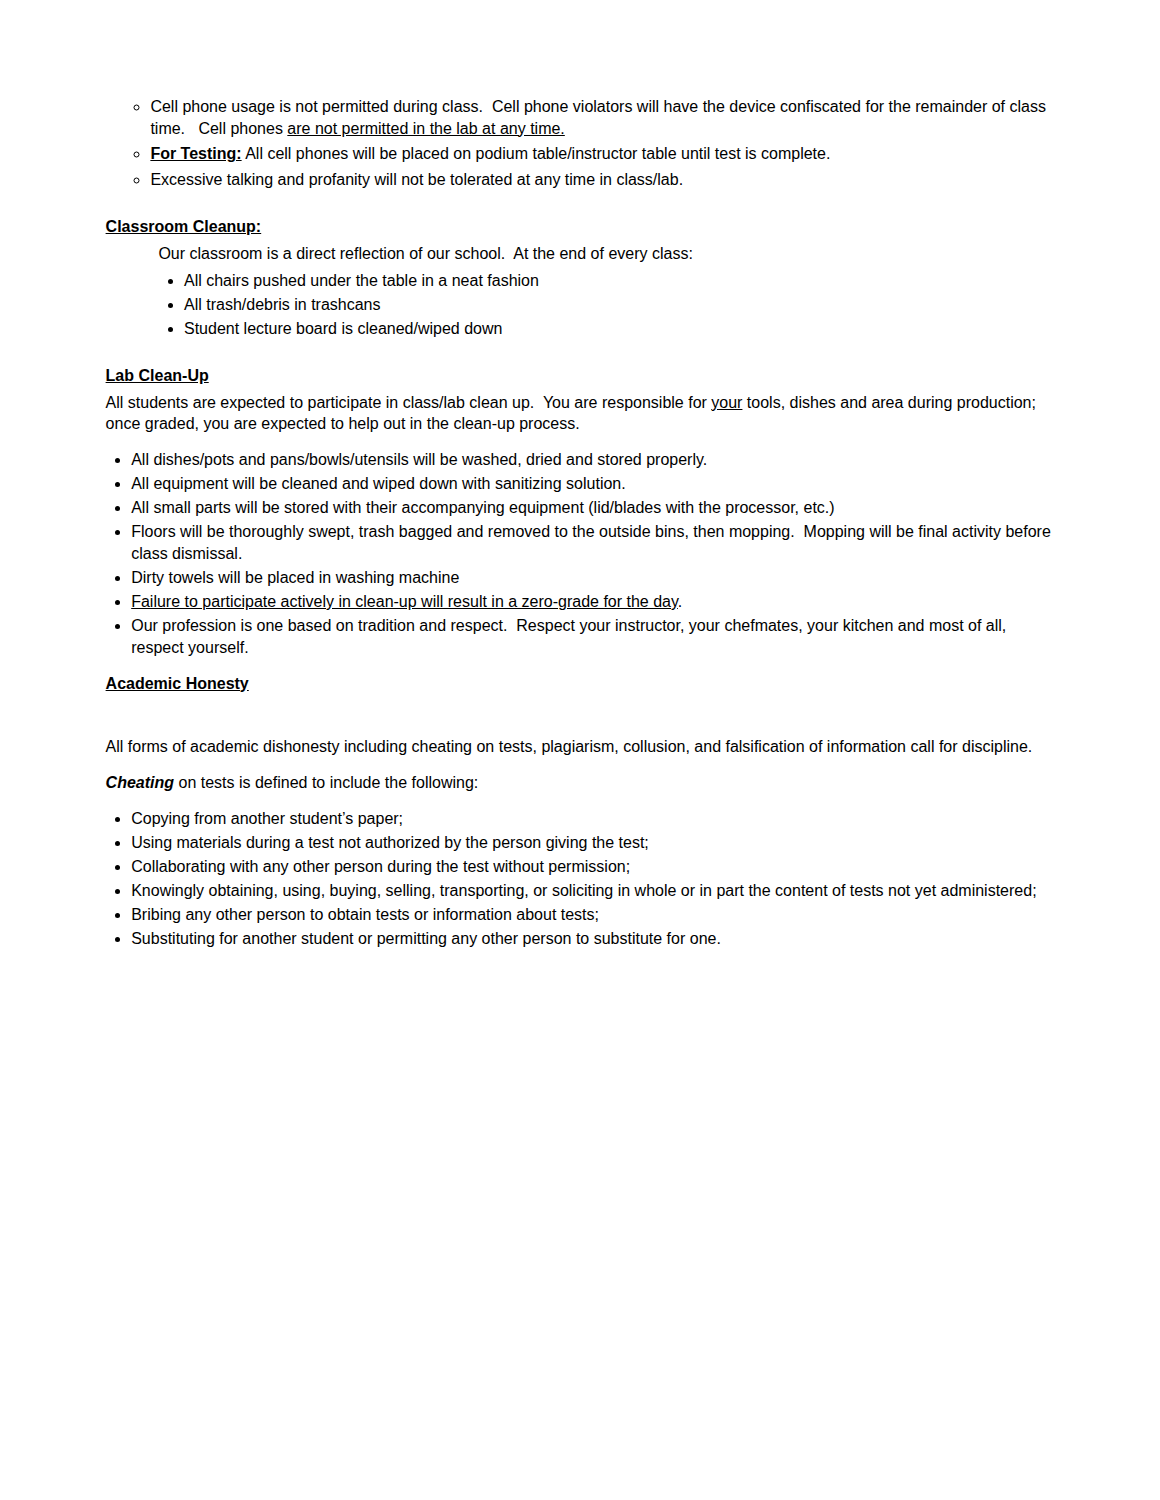Cell phone usage is not permitted during class. Cell phone violators will have the device confiscated for the remainder of class time. Cell phones are not permitted in the lab at any time.
For Testing: All cell phones will be placed on podium table/instructor table until test is complete.
Excessive talking and profanity will not be tolerated at any time in class/lab.
Classroom Cleanup:
Our classroom is a direct reflection of our school. At the end of every class:
All chairs pushed under the table in a neat fashion
All trash/debris in trashcans
Student lecture board is cleaned/wiped down
Lab Clean-Up
All students are expected to participate in class/lab clean up. You are responsible for your tools, dishes and area during production; once graded, you are expected to help out in the clean-up process.
All dishes/pots and pans/bowls/utensils will be washed, dried and stored properly.
All equipment will be cleaned and wiped down with sanitizing solution.
All small parts will be stored with their accompanying equipment (lid/blades with the processor, etc.)
Floors will be thoroughly swept, trash bagged and removed to the outside bins, then mopping. Mopping will be final activity before class dismissal.
Dirty towels will be placed in washing machine
Failure to participate actively in clean-up will result in a zero-grade for the day.
Our profession is one based on tradition and respect. Respect your instructor, your chefmates, your kitchen and most of all, respect yourself.
Academic Honesty
All forms of academic dishonesty including cheating on tests, plagiarism, collusion, and falsification of information call for discipline.
Cheating on tests is defined to include the following:
Copying from another student’s paper;
Using materials during a test not authorized by the person giving the test;
Collaborating with any other person during the test without permission;
Knowingly obtaining, using, buying, selling, transporting, or soliciting in whole or in part the content of tests not yet administered;
Bribing any other person to obtain tests or information about tests;
Substituting for another student or permitting any other person to substitute for one.